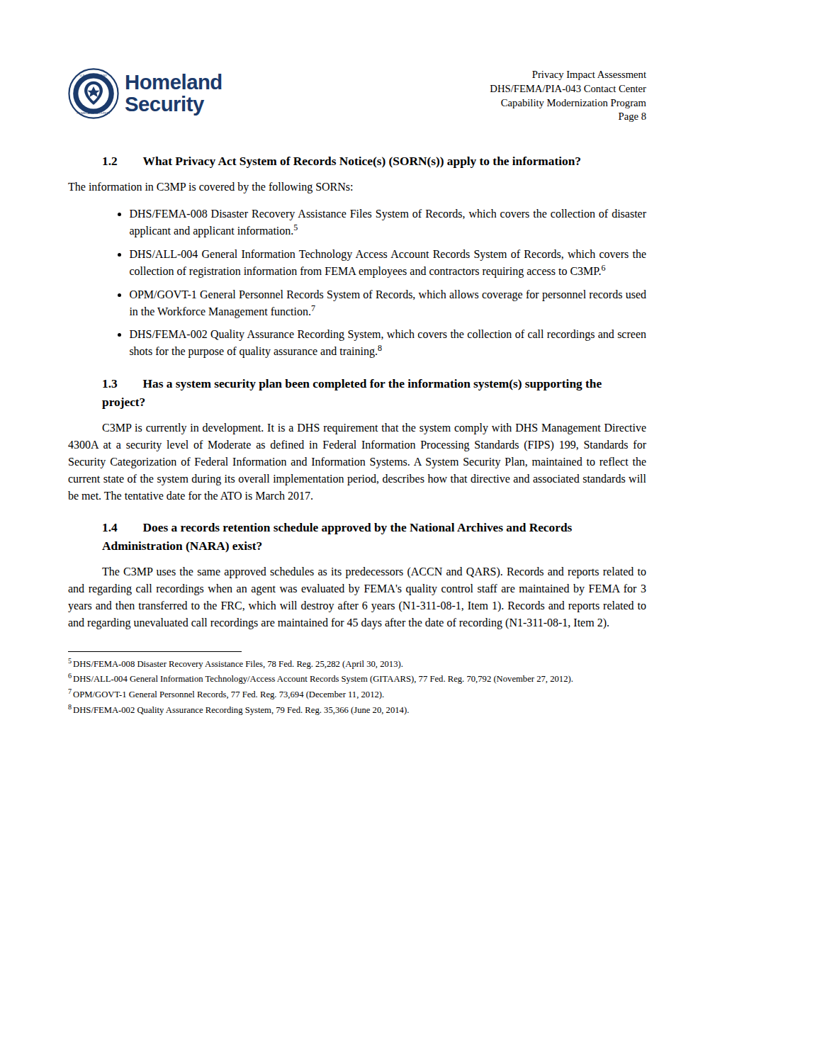U.S. DEPARTMENT HOMELAND SECURITY
Homeland
Security
Privacy Impact Assessment
DHS/FEMA/PIA-043 Contact Center
Capability Modernization Program
Page 8
1.2 What Privacy Act System of Records Notice(s) (SORN(s)) apply to the information?
The information in C3MP is covered by the following SORNs:
DHS/FEMA-008 Disaster Recovery Assistance Files System of Records, which covers the collection of disaster applicant and applicant information.5
DHS/ALL-004 General Information Technology Access Account Records System of Records, which covers the collection of registration information from FEMA employees and contractors requiring access to C3MP.6
OPM/GOVT-1 General Personnel Records System of Records, which allows coverage for personnel records used in the Workforce Management function.7
DHS/FEMA-002 Quality Assurance Recording System, which covers the collection of call recordings and screen shots for the purpose of quality assurance and training.8
1.3 Has a system security plan been completed for the information system(s) supporting the project?
C3MP is currently in development. It is a DHS requirement that the system comply with DHS Management Directive 4300A at a security level of Moderate as defined in Federal Information Processing Standards (FIPS) 199, Standards for Security Categorization of Federal Information and Information Systems. A System Security Plan, maintained to reflect the current state of the system during its overall implementation period, describes how that directive and associated standards will be met. The tentative date for the ATO is March 2017.
1.4 Does a records retention schedule approved by the National Archives and Records Administration (NARA) exist?
The C3MP uses the same approved schedules as its predecessors (ACCN and QARS). Records and reports related to and regarding call recordings when an agent was evaluated by FEMA's quality control staff are maintained by FEMA for 3 years and then transferred to the FRC, which will destroy after 6 years (N1-311-08-1, Item 1). Records and reports related to and regarding unevaluated call recordings are maintained for 45 days after the date of recording (N1-311-08-1, Item 2).
5 DHS/FEMA-008 Disaster Recovery Assistance Files, 78 Fed. Reg. 25,282 (April 30, 2013).
6 DHS/ALL-004 General Information Technology/Access Account Records System (GITAARS), 77 Fed. Reg. 70,792 (November 27, 2012).
7 OPM/GOVT-1 General Personnel Records, 77 Fed. Reg. 73,694 (December 11, 2012).
8 DHS/FEMA-002 Quality Assurance Recording System, 79 Fed. Reg. 35,366 (June 20, 2014).